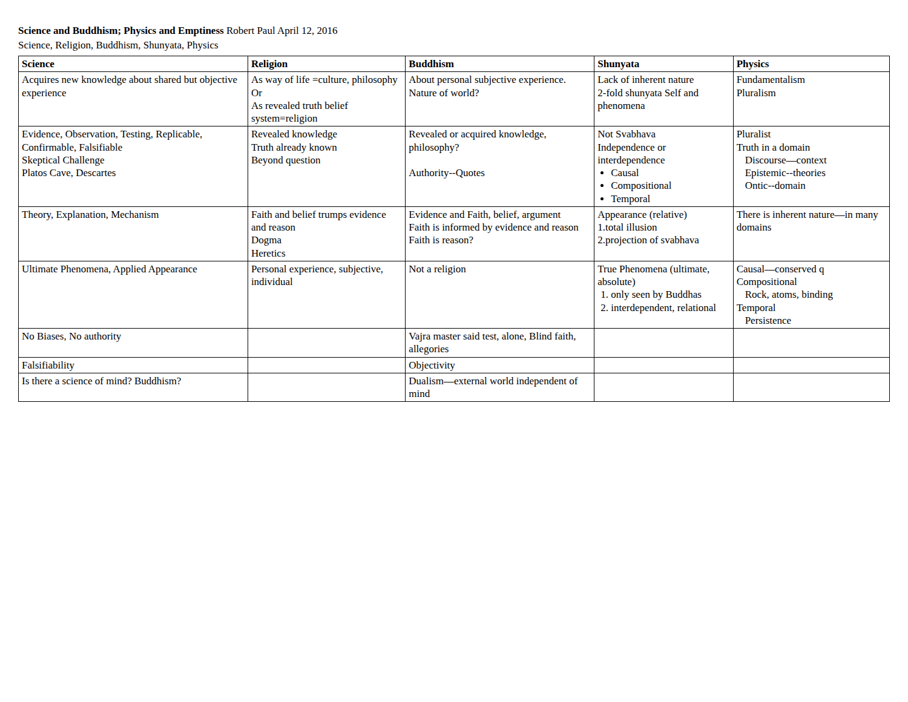Science and Buddhism; Physics and Emptiness Robert Paul April 12, 2016
Science, Religion, Buddhism, Shunyata, Physics
| Science | Religion | Buddhism | Shunyata | Physics |
| --- | --- | --- | --- | --- |
| Acquires new knowledge about shared but objective experience | As way of life =culture, philosophy Or As revealed truth belief system=religion | About personal subjective experience. Nature of world? | Lack of inherent nature 2-fold shunyata Self and phenomena | Fundamentalism Pluralism |
| Evidence, Observation, Testing, Replicable, Confirmable, Falsifiable Skeptical Challenge Platos Cave, Descartes | Revealed knowledge Truth already known Beyond question | Revealed or acquired knowledge, philosophy? Authority--Quotes | Not Svabhava Independence or interdependence Causal Compositional Temporal | Pluralist Truth in a domain Discourse—context Epistemic--theories Ontic--domain |
| Theory, Explanation, Mechanism | Faith and belief trumps evidence and reason Dogma Heretics | Evidence and Faith, belief, argument Faith is informed by evidence and reason Faith is reason? | Appearance (relative) 1.total illusion 2.projection of svabhava | There is inherent nature—in many domains |
| Ultimate Phenomena, Applied Appearance | Personal experience, subjective, individual | Not a religion | True Phenomena (ultimate, absolute) only seen by Buddhas interdependent, relational | Causal—conserved q Compositional Rock, atoms, binding Temporal Persistence |
| No Biases, No authority | | Vajra master said test, alone, Blind faith, allegories | | |
| Falsifiability | | Objectivity | | |
| Is there a science of mind? Buddhism? | | Dualism—external world independent of mind | | |